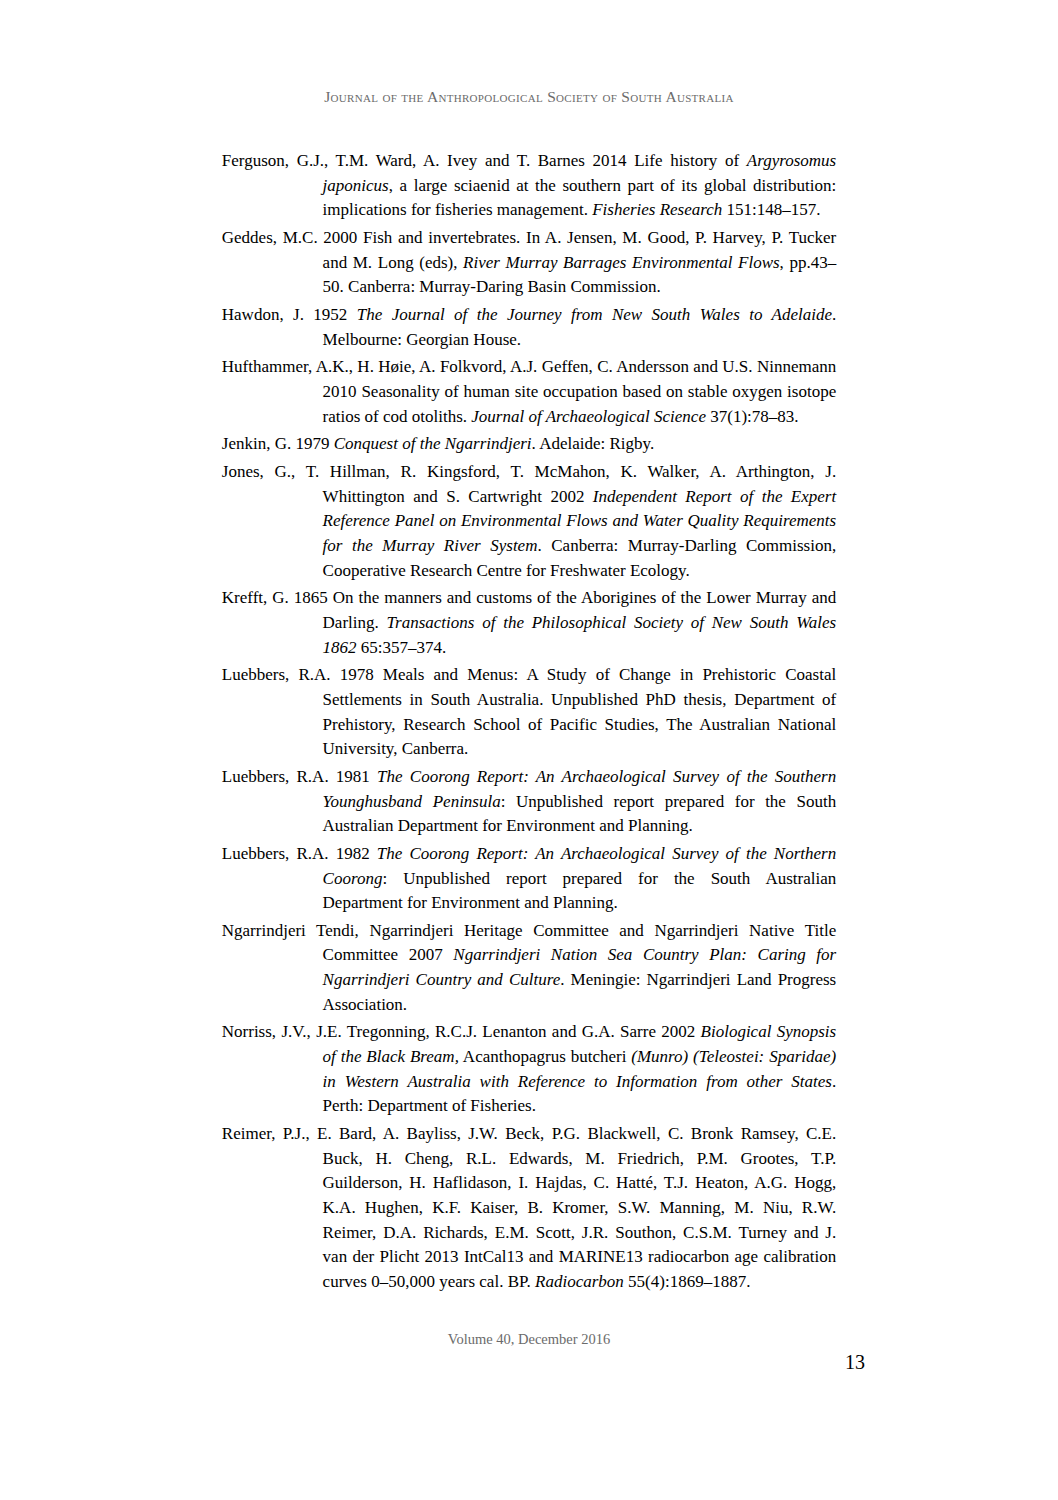Journal of the Anthropological Society of South Australia
Ferguson, G.J., T.M. Ward, A. Ivey and T. Barnes 2014 Life history of Argyrosomus japonicus, a large sciaenid at the southern part of its global distribution: implications for fisheries management. Fisheries Research 151:148–157.
Geddes, M.C. 2000 Fish and invertebrates. In A. Jensen, M. Good, P. Harvey, P. Tucker and M. Long (eds), River Murray Barrages Environmental Flows, pp.43–50. Canberra: Murray-Daring Basin Commission.
Hawdon, J. 1952 The Journal of the Journey from New South Wales to Adelaide. Melbourne: Georgian House.
Hufthammer, A.K., H. Høie, A. Folkvord, A.J. Geffen, C. Andersson and U.S. Ninnemann 2010 Seasonality of human site occupation based on stable oxygen isotope ratios of cod otoliths. Journal of Archaeological Science 37(1):78–83.
Jenkin, G. 1979 Conquest of the Ngarrindjeri. Adelaide: Rigby.
Jones, G., T. Hillman, R. Kingsford, T. McMahon, K. Walker, A. Arthington, J. Whittington and S. Cartwright 2002 Independent Report of the Expert Reference Panel on Environmental Flows and Water Quality Requirements for the Murray River System. Canberra: Murray-Darling Commission, Cooperative Research Centre for Freshwater Ecology.
Krefft, G. 1865 On the manners and customs of the Aborigines of the Lower Murray and Darling. Transactions of the Philosophical Society of New South Wales 1862 65:357–374.
Luebbers, R.A. 1978 Meals and Menus: A Study of Change in Prehistoric Coastal Settlements in South Australia. Unpublished PhD thesis, Department of Prehistory, Research School of Pacific Studies, The Australian National University, Canberra.
Luebbers, R.A. 1981 The Coorong Report: An Archaeological Survey of the Southern Younghusband Peninsula: Unpublished report prepared for the South Australian Department for Environment and Planning.
Luebbers, R.A. 1982 The Coorong Report: An Archaeological Survey of the Northern Coorong: Unpublished report prepared for the South Australian Department for Environment and Planning.
Ngarrindjeri Tendi, Ngarrindjeri Heritage Committee and Ngarrindjeri Native Title Committee 2007 Ngarrindjeri Nation Sea Country Plan: Caring for Ngarrindjeri Country and Culture. Meningie: Ngarrindjeri Land Progress Association.
Norriss, J.V., J.E. Tregonning, R.C.J. Lenanton and G.A. Sarre 2002 Biological Synopsis of the Black Bream, Acanthopagrus butcheri (Munro) (Teleostei: Sparidae) in Western Australia with Reference to Information from other States. Perth: Department of Fisheries.
Reimer, P.J., E. Bard, A. Bayliss, J.W. Beck, P.G. Blackwell, C. Bronk Ramsey, C.E. Buck, H. Cheng, R.L. Edwards, M. Friedrich, P.M. Grootes, T.P. Guilderson, H. Haflidason, I. Hajdas, C. Hatté, T.J. Heaton, A.G. Hogg, K.A. Hughen, K.F. Kaiser, B. Kromer, S.W. Manning, M. Niu, R.W. Reimer, D.A. Richards, E.M. Scott, J.R. Southon, C.S.M. Turney and J. van der Plicht 2013 IntCal13 and MARINE13 radiocarbon age calibration curves 0–50,000 years cal. BP. Radiocarbon 55(4):1869–1887.
Volume 40, December 2016
13